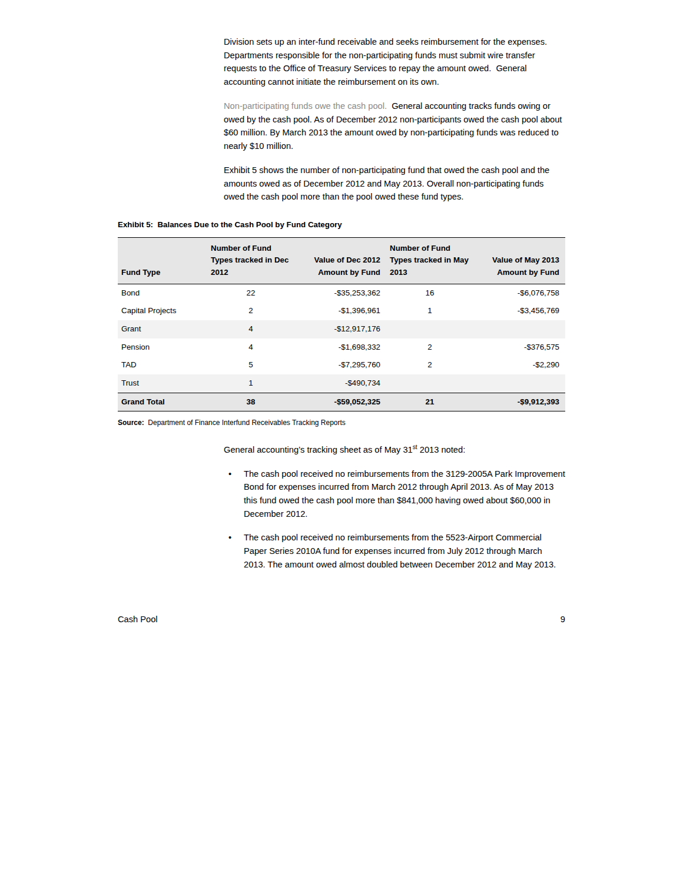Division sets up an inter-fund receivable and seeks reimbursement for the expenses. Departments responsible for the non-participating funds must submit wire transfer requests to the Office of Treasury Services to repay the amount owed. General accounting cannot initiate the reimbursement on its own.
Non-participating funds owe the cash pool. General accounting tracks funds owing or owed by the cash pool. As of December 2012 non-participants owed the cash pool about $60 million. By March 2013 the amount owed by non-participating funds was reduced to nearly $10 million.
Exhibit 5 shows the number of non-participating fund that owed the cash pool and the amounts owed as of December 2012 and May 2013. Overall non-participating funds owed the cash pool more than the pool owed these fund types.
Exhibit 5: Balances Due to the Cash Pool by Fund Category
| Fund Type | Number of Fund Types tracked in Dec 2012 | Value of Dec 2012 Amount by Fund | Number of Fund Types tracked in May 2013 | Value of May 2013 Amount by Fund |
| --- | --- | --- | --- | --- |
| Bond | 22 | -$35,253,362 | 16 | -$6,076,758 |
| Capital Projects | 2 | -$1,396,961 | 1 | -$3,456,769 |
| Grant | 4 | -$12,917,176 | | |
| Pension | 4 | -$1,698,332 | 2 | -$376,575 |
| TAD | 5 | -$7,295,760 | 2 | -$2,290 |
| Trust | 1 | -$490,734 | | |
| Grand Total | 38 | -$59,052,325 | 21 | -$9,912,393 |
Source: Department of Finance Interfund Receivables Tracking Reports
General accounting’s tracking sheet as of May 31st 2013 noted:
The cash pool received no reimbursements from the 3129-2005A Park Improvement Bond for expenses incurred from March 2012 through April 2013. As of May 2013 this fund owed the cash pool more than $841,000 having owed about $60,000 in December 2012.
The cash pool received no reimbursements from the 5523-Airport Commercial Paper Series 2010A fund for expenses incurred from July 2012 through March 2013. The amount owed almost doubled between December 2012 and May 2013.
Cash Pool
9